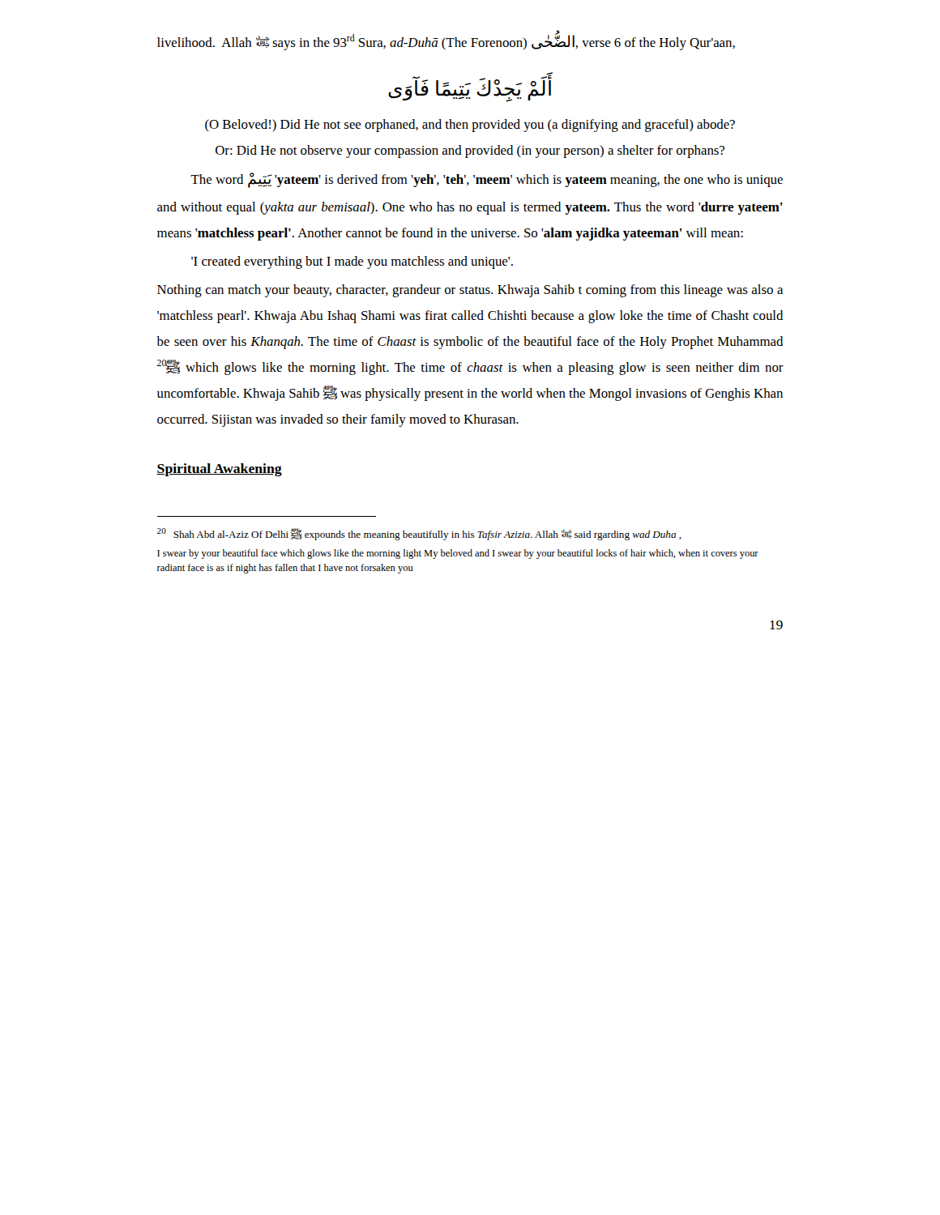livelihood. Allah ﷻ says in the 93rd Sura, ad-Duhā (The Forenoon) الضُّحٰى, verse 6 of the Holy Qur'aan,
أَلَمْ يَجِدْكَ يَتِيمًا فَآوَى
(O Beloved!) Did He not see orphaned, and then provided you (a dignifying and graceful) abode? Or: Did He not observe your compassion and provided (in your person) a shelter for orphans?
The word يَتِيمْ 'yateem' is derived from 'yeh', 'teh', 'meem' which is yateem meaning, the one who is unique and without equal (yakta aur bemisaal). One who has no equal is termed yateem. Thus the word 'durre yateem' means 'matchless pearl'. Another cannot be found in the universe. So 'alam yajidka yateeman' will mean:
'I created everything but I made you matchless and unique'.
Nothing can match your beauty, character, grandeur or status. Khwaja Sahib t coming from this lineage was also a 'matchless pearl'. Khwaja Abu Ishaq Shami was firat called Chishti because a glow loke the time of Chasht could be seen over his Khanqah. The time of Chaast is symbolic of the beautiful face of the Holy Prophet Muhammad ﷺ20 which glows like the morning light. The time of chaast is when a pleasing glow is seen neither dim nor uncomfortable. Khwaja Sahib ﷺ was physically present in the world when the Mongol invasions of Genghis Khan occurred. Sijistan was invaded so their family moved to Khurasan.
Spiritual Awakening
20 Shah Abd al-Aziz Of Delhi ﷺ expounds the meaning beautifully in his Tafsir Azizia. Allah ﷻ said rgarding wad Duha ,
I swear by your beautiful face which glows like the morning light My beloved and I swear by your beautiful locks of hair which, when it covers your radiant face is as if night has fallen that I have not forsaken you
19